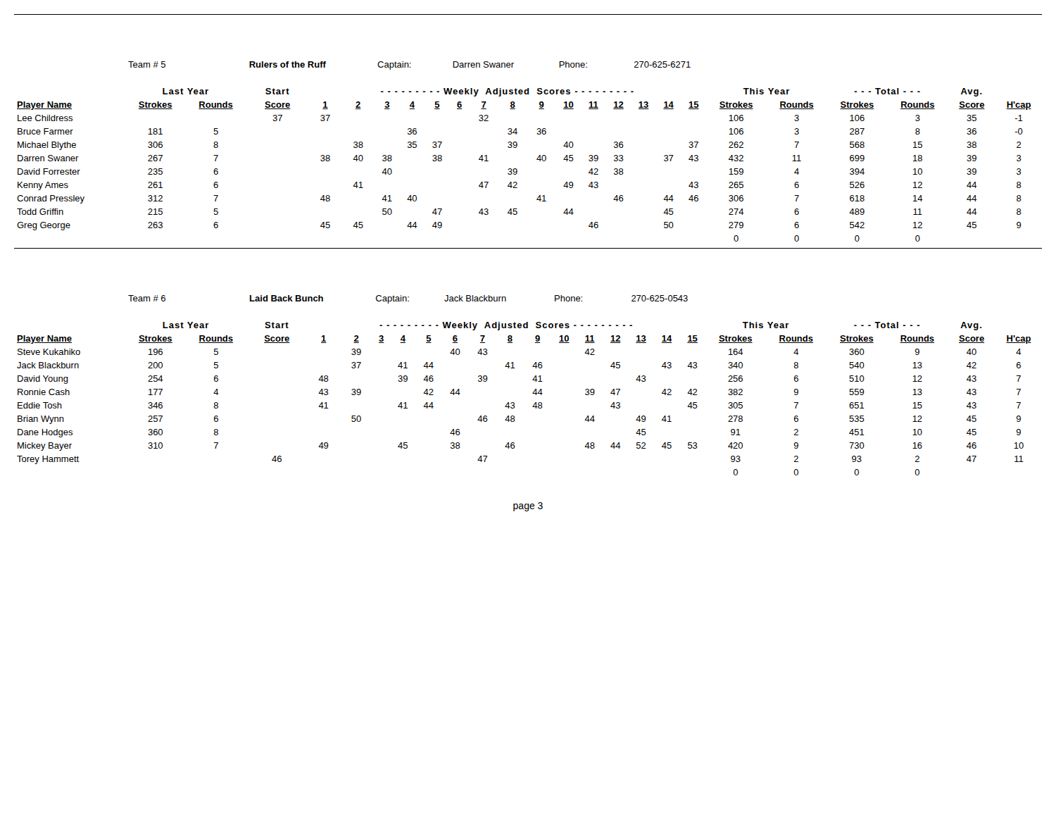| | Team # 5 | Rulers of the Ruff | Captain: | Darren Swaner | Phone: | 270-625-6271 | |
| | Last Year | Start | - - - - - - - - - Weekly Adjusted Scores - - - - - - - - - | This Year | - - - Total - - - | Avg. | |
| Player Name | Strokes | Rounds | Score | 1 | 2 | 3 | 4 | 5 | 6 | 7 | 8 | 9 | 10 | 11 | 12 | 13 | 14 | 15 | Strokes | Rounds | Strokes | Rounds | Score | H'cap |
| Lee Childress | | | 37 | 37 | | | | | | 32 | | | | | | | | | 106 | 3 | 106 | 3 | 35 | -1 |
| Bruce Farmer | 181 | 5 | | | | | 36 | | | | 34 | 36 | | | | | | | 106 | 3 | 287 | 8 | 36 | -0 |
| Michael Blythe | 306 | 8 | | | 38 | | 35 | 37 | | | 39 | | 40 | | 36 | | | 37 | 262 | 7 | 568 | 15 | 38 | 2 |
| Darren Swaner | 267 | 7 | | 38 | 40 | 38 | | 38 | | 41 | | 40 | 45 | 39 | 33 | | 37 | 43 | 432 | 11 | 699 | 18 | 39 | 3 |
| David Forrester | 235 | 6 | | | | 40 | | | | | 39 | | | 42 | 38 | | | | 159 | 4 | 394 | 10 | 39 | 3 |
| Kenny Ames | 261 | 6 | | | 41 | | | | | 47 | 42 | | 49 | 43 | | | | 43 | 265 | 6 | 526 | 12 | 44 | 8 |
| Conrad Pressley | 312 | 7 | | 48 | | 41 | 40 | | | | | 41 | | | 46 | | 44 | 46 | 306 | 7 | 618 | 14 | 44 | 8 |
| Todd Griffin | 215 | 5 | | | | 50 | | 47 | | 43 | 45 | | 44 | | | | 45 | | 274 | 6 | 489 | 11 | 44 | 8 |
| Greg George | 263 | 6 | | 45 | 45 | | 44 | 49 | | | | | | 46 | | | 50 | | 279 | 6 | 542 | 12 | 45 | 9 |
| | | | | | | | | | | | | | | | | | | | 0 | 0 | 0 | 0 | | |
| | Team # 6 | Laid Back Bunch | Captain: | Jack Blackburn | Phone: | 270-625-0543 | |
| | Last Year | Start | - - - - - - - - - Weekly Adjusted Scores - - - - - - - - - | This Year | - - - Total - - - | Avg. | |
| Player Name | Strokes | Rounds | Score | 1 | 2 | 3 | 4 | 5 | 6 | 7 | 8 | 9 | 10 | 11 | 12 | 13 | 14 | 15 | Strokes | Rounds | Strokes | Rounds | Score | H'cap |
| Steve Kukahiko | 196 | 5 | | | 39 | | | | 40 | 43 | | | | 42 | | | | | 164 | 4 | 360 | 9 | 40 | 4 |
| Jack Blackburn | 200 | 5 | | | 37 | | 41 | 44 | | | 41 | 46 | | | 45 | | 43 | 43 | 340 | 8 | 540 | 13 | 42 | 6 |
| David Young | 254 | 6 | | 48 | | | 39 | 46 | | 39 | | 41 | | | | 43 | | | 256 | 6 | 510 | 12 | 43 | 7 |
| Ronnie Cash | 177 | 4 | | 43 | 39 | | | 42 | 44 | | | 44 | | 39 | 47 | | 42 | 42 | 382 | 9 | 559 | 13 | 43 | 7 |
| Eddie Tosh | 346 | 8 | | 41 | | | 41 | 44 | | | 43 | 48 | | | 43 | | | 45 | 305 | 7 | 651 | 15 | 43 | 7 |
| Brian Wynn | 257 | 6 | | | 50 | | | | | 46 | 48 | | | 44 | | 49 | 41 | | 278 | 6 | 535 | 12 | 45 | 9 |
| Dane Hodges | 360 | 8 | | | | | | | 46 | | | | | | | 45 | | | 91 | 2 | 451 | 10 | 45 | 9 |
| Mickey Bayer | 310 | 7 | | 49 | | | 45 | | 38 | | 46 | | | 48 | 44 | 52 | 45 | 53 | 420 | 9 | 730 | 16 | 46 | 10 |
| Torey Hammett | | | 46 | | | | | | | 47 | | | | | | | | | 93 | 2 | 93 | 2 | 47 | 11 |
| | | | | | | | | | | | | | | | | | | | 0 | 0 | 0 | 0 | | |
page 3